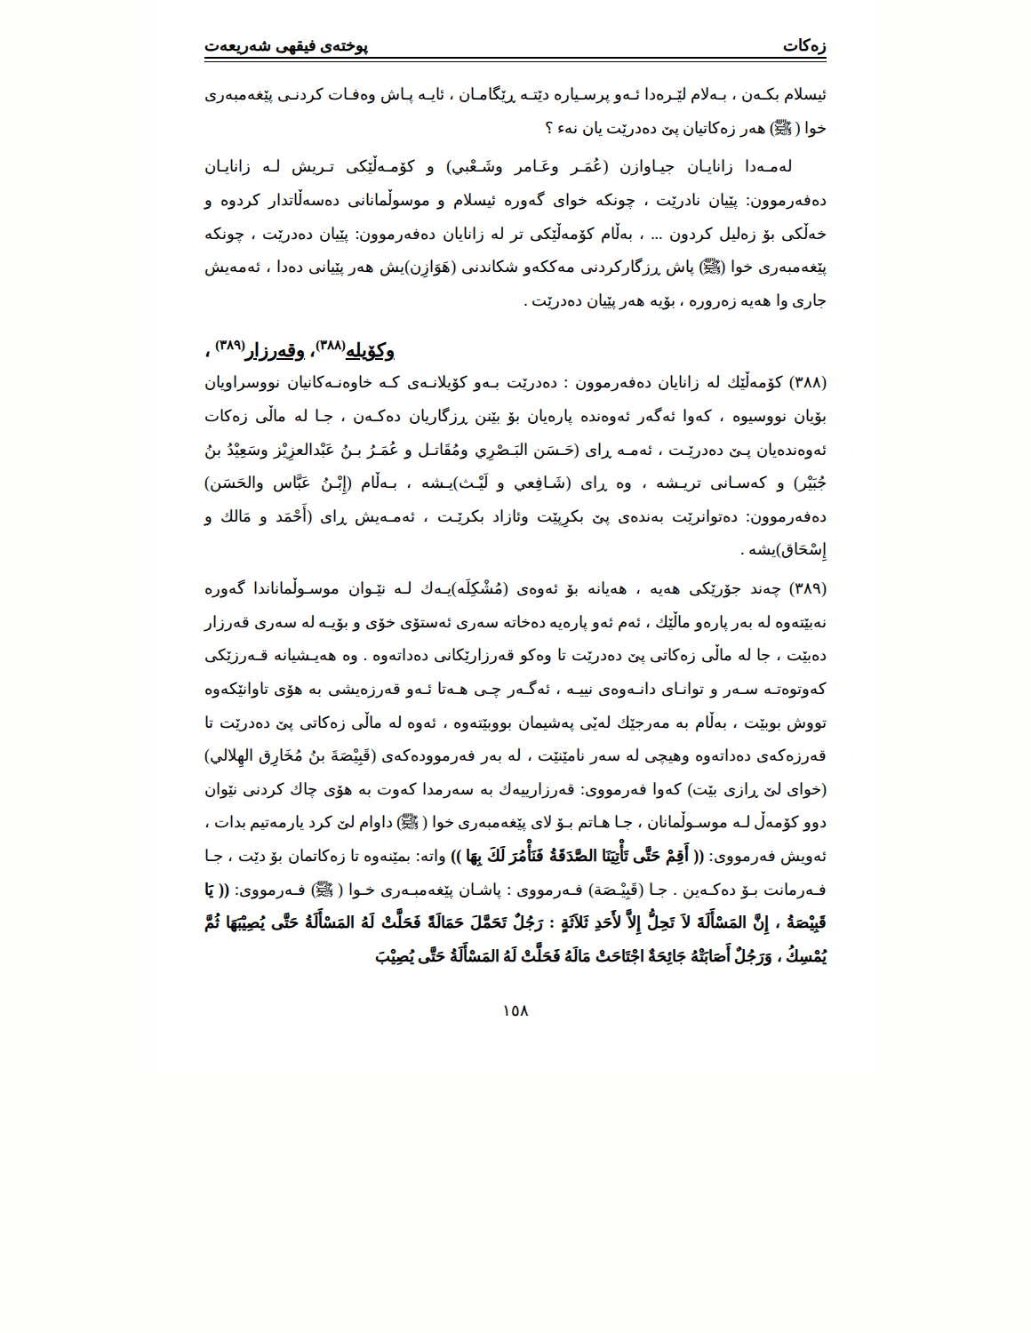زەکات
پوختەی فیقهی شەریعەت
ئیسلام بکـەن ، بـەلام لێـرەدا ئـەو پرسـیارە دێتـە ڕێگامـان ، ئایـە پـاش وەفـات کردنـی پێغەمبەری خوا ( ﷺ) هەر زەکاتیان پێ دەدرێت یان نەء ؟
لەمـەدا زانایـان جیـاوازن (عُمَـر وعَـامر وشَـعْبي) و کۆمـەڵێکی تـریش لـە زانایـان دەفەرموون: پێیان نادرێت ، چونکە خوای گەورە ئیسلام و موسوڵمانانی دەسەڵاتدار کردوە و خەڵکی بۆ زەلیل کردون ... ، بەڵام کۆمەڵێکی تر لە زانایان دەفەرموون: پێیان دەدرێت ، چونکە پێغەمبەری خوا (ﷺ) پاش ڕزگارکردنی مەککەو شکاندنی (هَوَازِن)یش هەر پێیانی دەدا ، ئەمەیش جاری وا هەیە زەرورە ، بۆیە هەر پێیان دەدرێت .
وکۆیلە(٣٨٨)، وقەرزار(٣٨٩) ،
(٣٨٨) کۆمەڵێك لە زانایان دەفەرموون : دەدرێت بـەو کۆیلانـەی کـە خاوەنـەکانیان نووسراویان بۆیان نووسیوە ، کەوا ئەگەر ئەوەندە پارەیان بۆ بێنن ڕزگاریان دەکـەن ، جـا لە ماڵی زەکات ئەوەندەیان پـێ دەدرێـت ، ئەمـە ڕای (حَـسَن البَـصْرِي ومُقَاتـل و عُمَـرُ بـنُ عَبْدالعزِيْز وسَعِيْدُ بنُ جُبَيْر) و کەسـانی تریـشە ، وە ڕای (شَـافِعي و لَیْـث)یـشە ، بـەڵام (إِبْـنُ عَبَّاس والحَسَن) دەفەرموون: دەتوانرێت بەندەی پێ بکرِپێت وئازاد بکرێـت ، ئەمـەیش ڕای (أَحْمَد و مَالك و إِسْحَاق)یشە .
(٣٨٩) چەند جۆرێکی هەیە ، هەیانە بۆ ئەوەی (مُشْکِلَە)یـەك لـە نێـوان موسـوڵماناندا گەورە نەبێتەوە لە بەر پارەو ماڵێك ، ئەم ئەو پارەیە دەخاتە سەری ئەستۆی خۆی و بۆیـە لە سەری قەرزار دەبێت ، جا لە ماڵی زەکاتی پێ دەدرێت تا وەکو قەرزارێکانی دەداتەوە . وە هەیـشیانە قـەرزێکی کەوتوەتـە سـەر و توانـای دانـەوەی نییـە ، ئەگـەر چـی هـەتا ئـەو قەرزەیشی بە هۆی تاوانێکەوە تووش بوبێت ، بەڵام بە مەرجێك لەیٚی پەشیمان بووبێتەوە ، ئەوە لە ماڵی زەکاتی پێ دەدرێت تا قەرزەکەی دەداتەوە وهیچی لە سەر نامێنێت ، لە بەر فەرموودەکەی (قَبِیْصَةَ بنُ مُخَارِق الهِلالي) (خوای لێ ڕازی بێت) کەوا فەرمووی: قەرزارییەك بە سەرمدا کەوت بە هۆی چاك کردنی نێوان دوو کۆمەڵ لـە موسـوڵمانان ، جـا هـاتم بـۆ لای پێغەمبەری خوا ( ﷺ) داوام لێ کرد یارمەتیم بدات ، ئەویش فەرمووی: (( أَقِمْ حَتَّى تَأْتِيَنَا الصَّدَقَةُ فَنَأْمُرَ لَكَ بِهَا )) واتە: بمێنەوە تا زەکاتمان بۆ دێت ، جـا فـەرمانت بـۆ دەکـەین . جـا (قَبِیْـصَة) فـەرمووی : پاشـان پێغەمبـەری خـوا ( ﷺ) فـەرمووی: (( يَا قَبِيْصَةُ ، إِنَّ المَسْأَلَةَ لاَ تَحِلُّ إِلاَّ لأَحَدِ ثَلاَثَةٍ : رَجُلٌ تَحَمَّلَ حَمَالَةً فَحَلَّتْ لَهُ المَسْأَلَةُ حَتَّى يُصِيْبَهَا ثُمَّ يُمْسِكُ ، وَرَجُلٌ أَصَابَتْهُ جَائِحَةٌ اجْتَاحَتْ مَالَهُ فَحَلَّتْ لَهُ المَسْأَلَةُ حَتَّى يُصِيْبَ
١٥٨